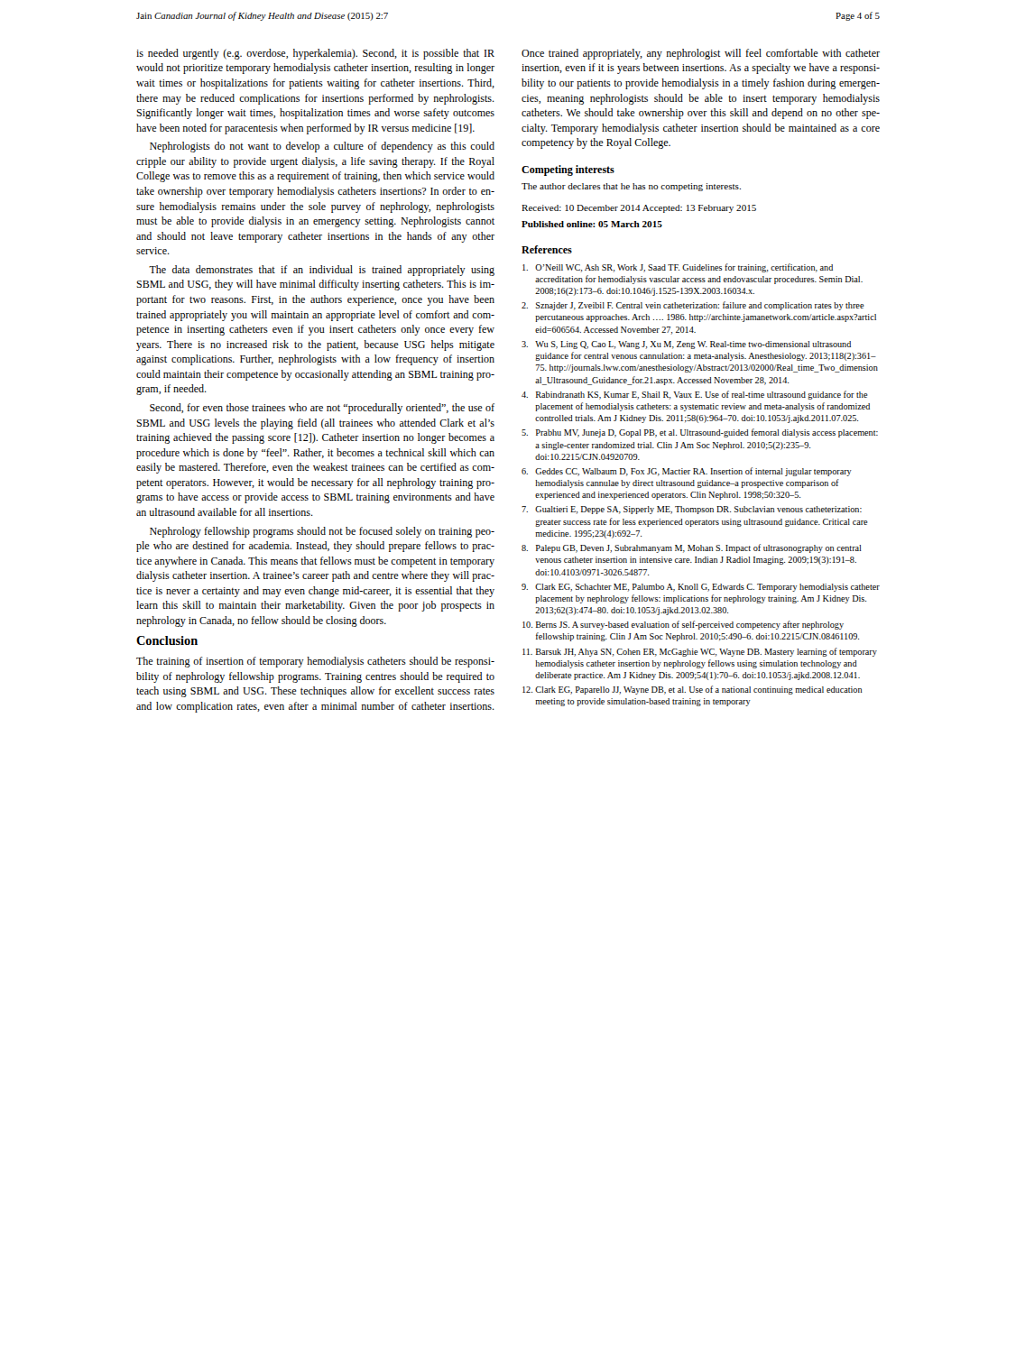Jain Canadian Journal of Kidney Health and Disease (2015) 2:7
Page 4 of 5
is needed urgently (e.g. overdose, hyperkalemia). Second, it is possible that IR would not prioritize temporary hemodialysis catheter insertion, resulting in longer wait times or hospitalizations for patients waiting for catheter insertions. Third, there may be reduced complications for insertions performed by nephrologists. Significantly longer wait times, hospitalization times and worse safety outcomes have been noted for paracentesis when performed by IR versus medicine [19].
Nephrologists do not want to develop a culture of dependency as this could cripple our ability to provide urgent dialysis, a life saving therapy. If the Royal College was to remove this as a requirement of training, then which service would take ownership over temporary hemodialysis catheters insertions? In order to ensure hemodialysis remains under the sole purvey of nephrology, nephrologists must be able to provide dialysis in an emergency setting. Nephrologists cannot and should not leave temporary catheter insertions in the hands of any other service.
The data demonstrates that if an individual is trained appropriately using SBML and USG, they will have minimal difficulty inserting catheters. This is important for two reasons. First, in the authors experience, once you have been trained appropriately you will maintain an appropriate level of comfort and competence in inserting catheters even if you insert catheters only once every few years. There is no increased risk to the patient, because USG helps mitigate against complications. Further, nephrologists with a low frequency of insertion could maintain their competence by occasionally attending an SBML training program, if needed.
Second, for even those trainees who are not “procedurally oriented”, the use of SBML and USG levels the playing field (all trainees who attended Clark et al’s training achieved the passing score [12]). Catheter insertion no longer becomes a procedure which is done by “feel”. Rather, it becomes a technical skill which can easily be mastered. Therefore, even the weakest trainees can be certified as competent operators. However, it would be necessary for all nephrology training programs to have access or provide access to SBML training environments and have an ultrasound available for all insertions.
Nephrology fellowship programs should not be focused solely on training people who are destined for academia. Instead, they should prepare fellows to practice anywhere in Canada. This means that fellows must be competent in temporary dialysis catheter insertion. A trainee’s career path and centre where they will practice is never a certainty and may even change mid-career, it is essential that they learn this skill to maintain their marketability. Given the poor job prospects in nephrology in Canada, no fellow should be closing doors.
Conclusion
The training of insertion of temporary hemodialysis catheters should be responsibility of nephrology fellowship programs. Training centres should be required to teach using SBML and USG. These techniques allow for excellent success rates and low complication rates, even after a minimal number of catheter insertions. Once trained appropriately, any nephrologist will feel comfortable with catheter insertion, even if it is years between insertions. As a specialty we have a responsibility to our patients to provide hemodialysis in a timely fashion during emergencies, meaning nephrologists should be able to insert temporary hemodialysis catheters. We should take ownership over this skill and depend on no other specialty. Temporary hemodialysis catheter insertion should be maintained as a core competency by the Royal College.
Competing interests
The author declares that he has no competing interests.
Received: 10 December 2014 Accepted: 13 February 2015
Published online: 05 March 2015
References
1. O’Neill WC, Ash SR, Work J, Saad TF. Guidelines for training, certification, and accreditation for hemodialysis vascular access and endovascular procedures. Semin Dial. 2008;16(2):173–6. doi:10.1046/j.1525-139X.2003.16034.x.
2. Sznajder J, Zveibil F. Central vein catheterization: failure and complication rates by three percutaneous approaches. Arch …. 1986. http://archinte.jamanetwork.com/article.aspx?articleid=606564. Accessed November 27, 2014.
3. Wu S, Ling Q, Cao L, Wang J, Xu M, Zeng W. Real-time two-dimensional ultrasound guidance for central venous cannulation: a meta-analysis. Anesthesiology. 2013;118(2):361–75. http://journals.lww.com/anesthesiology/Abstract/2013/02000/Real_time_Two_dimensional_Ultrasound_Guidance_for.21.aspx. Accessed November 28, 2014.
4. Rabindranath KS, Kumar E, Shail R, Vaux E. Use of real-time ultrasound guidance for the placement of hemodialysis catheters: a systematic review and meta-analysis of randomized controlled trials. Am J Kidney Dis. 2011;58(6):964–70. doi:10.1053/j.ajkd.2011.07.025.
5. Prabhu MV, Juneja D, Gopal PB, et al. Ultrasound-guided femoral dialysis access placement: a single-center randomized trial. Clin J Am Soc Nephrol. 2010;5(2):235–9. doi:10.2215/CJN.04920709.
6. Geddes CC, Walbaum D, Fox JG, Mactier RA. Insertion of internal jugular temporary hemodialysis cannulae by direct ultrasound guidance–a prospective comparison of experienced and inexperienced operators. Clin Nephrol. 1998;50:320–5.
7. Gualtieri E, Deppe SA, Sipperly ME, Thompson DR. Subclavian venous catheterization: greater success rate for less experienced operators using ultrasound guidance. Critical care medicine. 1995;23(4):692–7.
8. Palepu GB, Deven J, Subrahmanyam M, Mohan S. Impact of ultrasonography on central venous catheter insertion in intensive care. Indian J Radiol Imaging. 2009;19(3):191–8. doi:10.4103/0971-3026.54877.
9. Clark EG, Schachter ME, Palumbo A, Knoll G, Edwards C. Temporary hemodialysis catheter placement by nephrology fellows: implications for nephrology training. Am J Kidney Dis. 2013;62(3):474–80. doi:10.1053/j.ajkd.2013.02.380.
10. Berns JS. A survey-based evaluation of self-perceived competency after nephrology fellowship training. Clin J Am Soc Nephrol. 2010;5:490–6. doi:10.2215/CJN.08461109.
11. Barsuk JH, Ahya SN, Cohen ER, McGaghie WC, Wayne DB. Mastery learning of temporary hemodialysis catheter insertion by nephrology fellows using simulation technology and deliberate practice. Am J Kidney Dis. 2009;54(1):70–6. doi:10.1053/j.ajkd.2008.12.041.
12. Clark EG, Paparello JJ, Wayne DB, et al. Use of a national continuing medical education meeting to provide simulation-based training in temporary